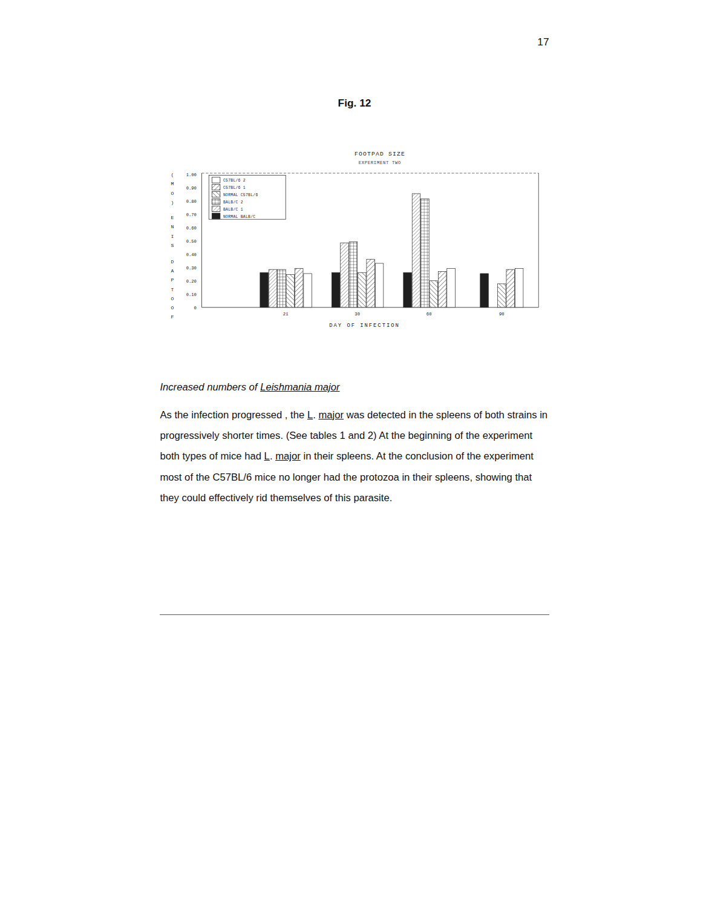17
Fig. 12
FOOTPAD SIZE EXPERIMENT TWO ( M O ) E N I S D A P T O O F 1.00 0.90 0.80 0.70 0.60 0.50 0.40 0.30 0.20 0.10 0 C57BL/6 2 C57BL/6 1 NORMAL C57BL/6 BALB/C 2 BALB/C 1 NORMAL BALB/C 21 30 60 90 DAY OF INFECTION
Increased numbers of Leishmania major
As the infection progressed , the L. major was detected in the spleens of both strains in progressively shorter times. (See tables 1 and 2) At the beginning of the experiment both types of mice had L. major in their spleens. At the conclusion of the experiment most of the C57BL/6 mice no longer had the protozoa in their spleens, showing that they could effectively rid themselves of this parasite.